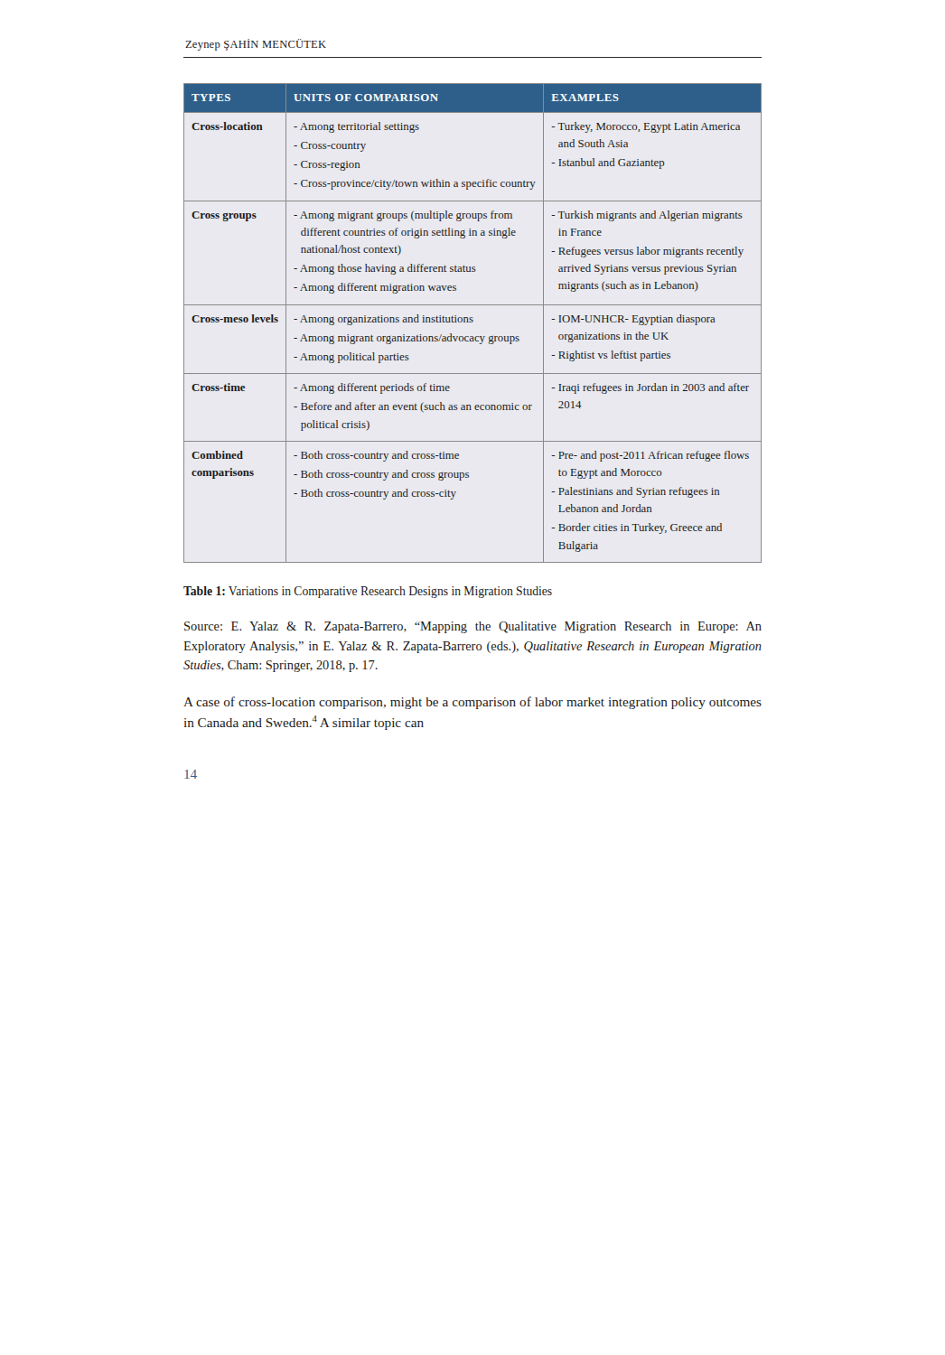Zeynep ŞAHİN MENCÜTEK
| TYPES | UNITS OF COMPARISON | EXAMPLES |
| --- | --- | --- |
| Cross-location | - Among territorial settings - Cross-country - Cross-region - Cross-province/city/town within a specific country | - Turkey, Morocco, Egypt Latin America and South Asia - Istanbul and Gaziantep |
| Cross groups | - Among migrant groups (multiple groups from different countries of origin settling in a single national/host context) - Among those having a different status - Among different migration waves | - Turkish migrants and Algerian migrants in France - Refugees versus labor migrants recently arrived Syrians versus previous Syrian migrants (such as in Lebanon) |
| Cross-meso levels | - Among organizations and institutions - Among migrant organizations/advocacy groups - Among political parties | - IOM-UNHCR- Egyptian diaspora organizations in the UK - Rightist vs leftist parties |
| Cross-time | - Among different periods of time - Before and after an event (such as an economic or political crisis) | - Iraqi refugees in Jordan in 2003 and after 2014 |
| Combined comparisons | - Both cross-country and cross-time - Both cross-country and cross groups - Both cross-country and cross-city | - Pre- and post-2011 African refugee flows to Egypt and Morocco - Palestinians and Syrian refugees in Lebanon and Jordan - Border cities in Turkey, Greece and Bulgaria |
Table 1: Variations in Comparative Research Designs in Migration Studies
Source: E. Yalaz & R. Zapata-Barrero, “Mapping the Qualitative Migration Research in Europe: An Exploratory Analysis,” in E. Yalaz & R. Zapata-Barrero (eds.), Qualitative Research in European Migration Studies, Cham: Springer, 2018, p. 17.
A case of cross-location comparison, might be a comparison of labor market integration policy outcomes in Canada and Sweden.4 A similar topic can
14